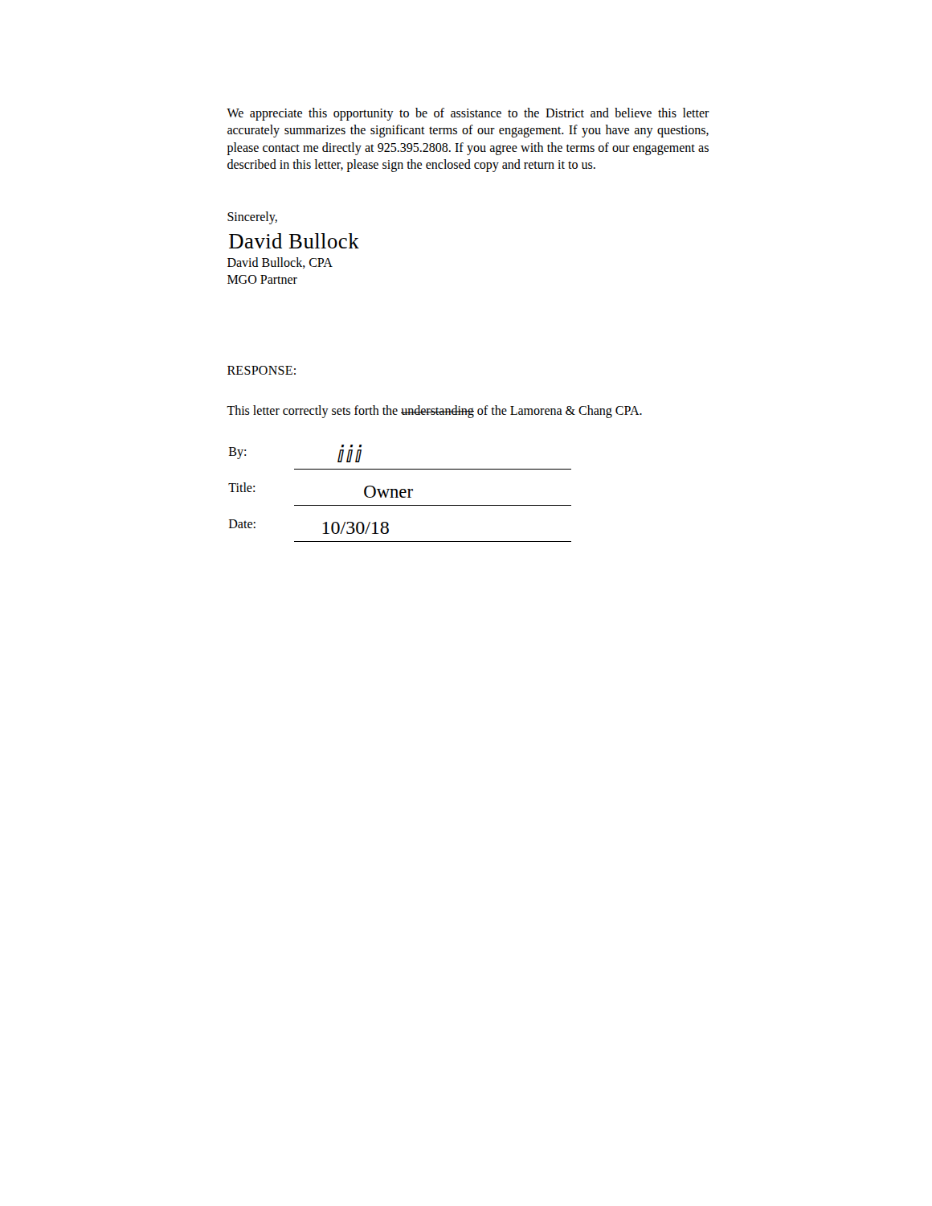We appreciate this opportunity to be of assistance to the District and believe this letter accurately summarizes the significant terms of our engagement. If you have any questions, please contact me directly at 925.395.2808. If you agree with the terms of our engagement as described in this letter, please sign the enclosed copy and return it to us.
Sincerely,
David Bullock
David Bullock, CPA
MGO Partner
RESPONSE:
This letter correctly sets forth the understanding of the Lamorena & Chang CPA.
| By: | ⅈⅈⅈ |
| Title: | Owner |
| Date: | 10/30/18 |